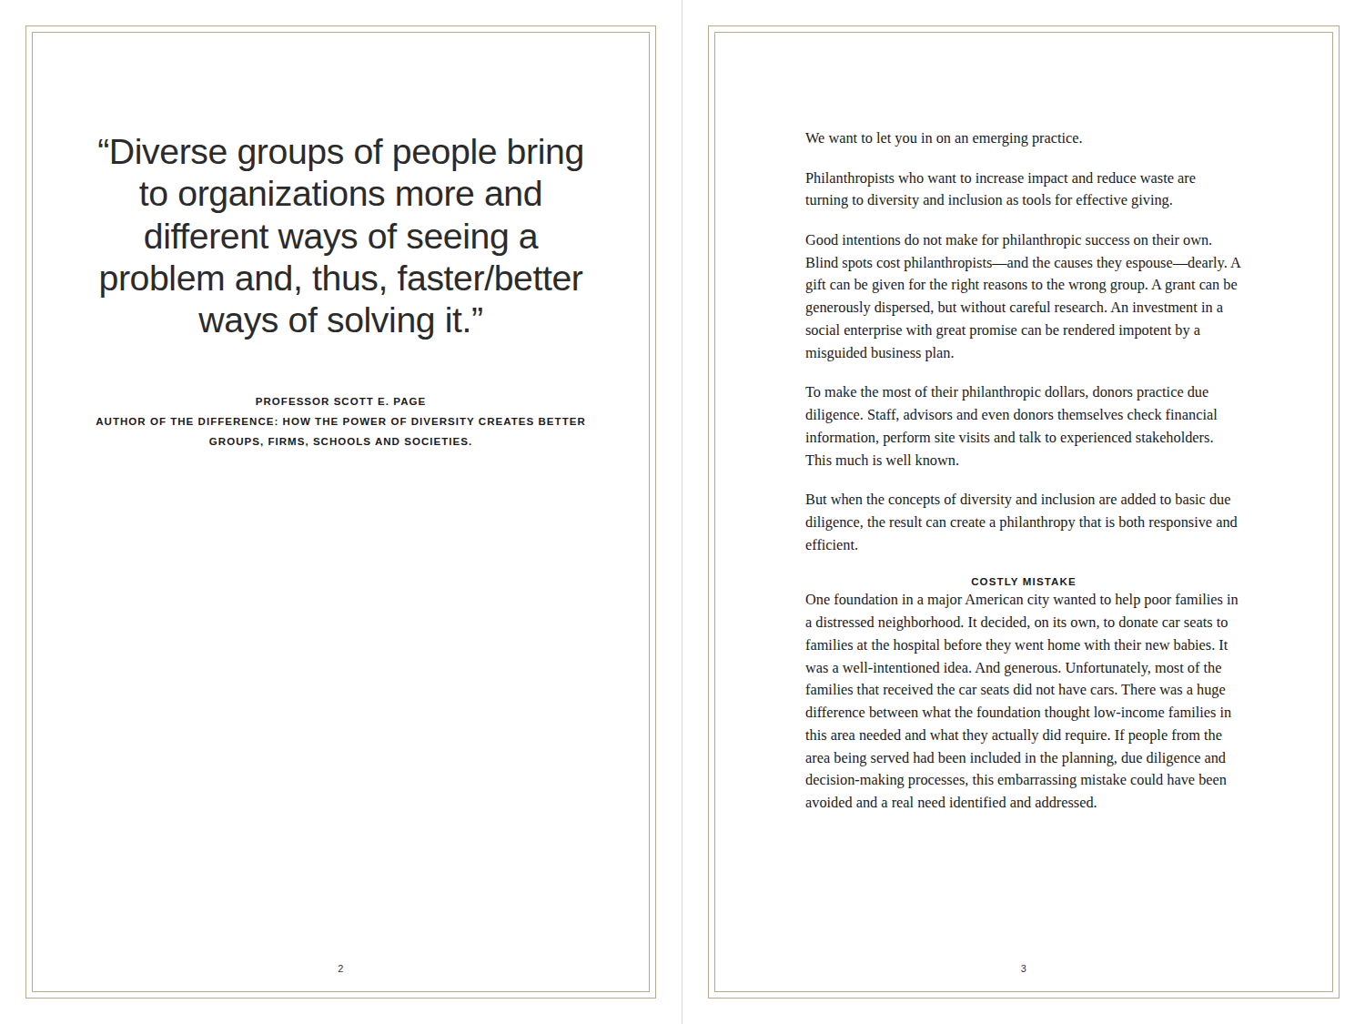“Diverse groups of people bring to organizations more and different ways of seeing a problem and, thus, faster/better ways of solving it.”
Professor Scott E. Page
Author of The Difference: How the Power of Diversity Creates Better Groups, Firms, Schools and Societies.
2
We want to let you in on an emerging practice.
Philanthropists who want to increase impact and reduce waste are turning to diversity and inclusion as tools for effective giving.
Good intentions do not make for philanthropic success on their own. Blind spots cost philanthropists—and the causes they espouse—dearly. A gift can be given for the right reasons to the wrong group. A grant can be generously dispersed, but without careful research. An investment in a social enterprise with great promise can be rendered impotent by a misguided business plan.
To make the most of their philanthropic dollars, donors practice due diligence. Staff, advisors and even donors themselves check financial information, perform site visits and talk to experienced stakeholders. This much is well known.
But when the concepts of diversity and inclusion are added to basic due diligence, the result can create a philanthropy that is both responsive and efficient.
Costly Mistake
One foundation in a major American city wanted to help poor families in a distressed neighborhood. It decided, on its own, to donate car seats to families at the hospital before they went home with their new babies. It was a well-intentioned idea. And generous. Unfortunately, most of the families that received the car seats did not have cars. There was a huge difference between what the foundation thought low-income families in this area needed and what they actually did require. If people from the area being served had been included in the planning, due diligence and decision-making processes, this embarrassing mistake could have been avoided and a real need identified and addressed.
3